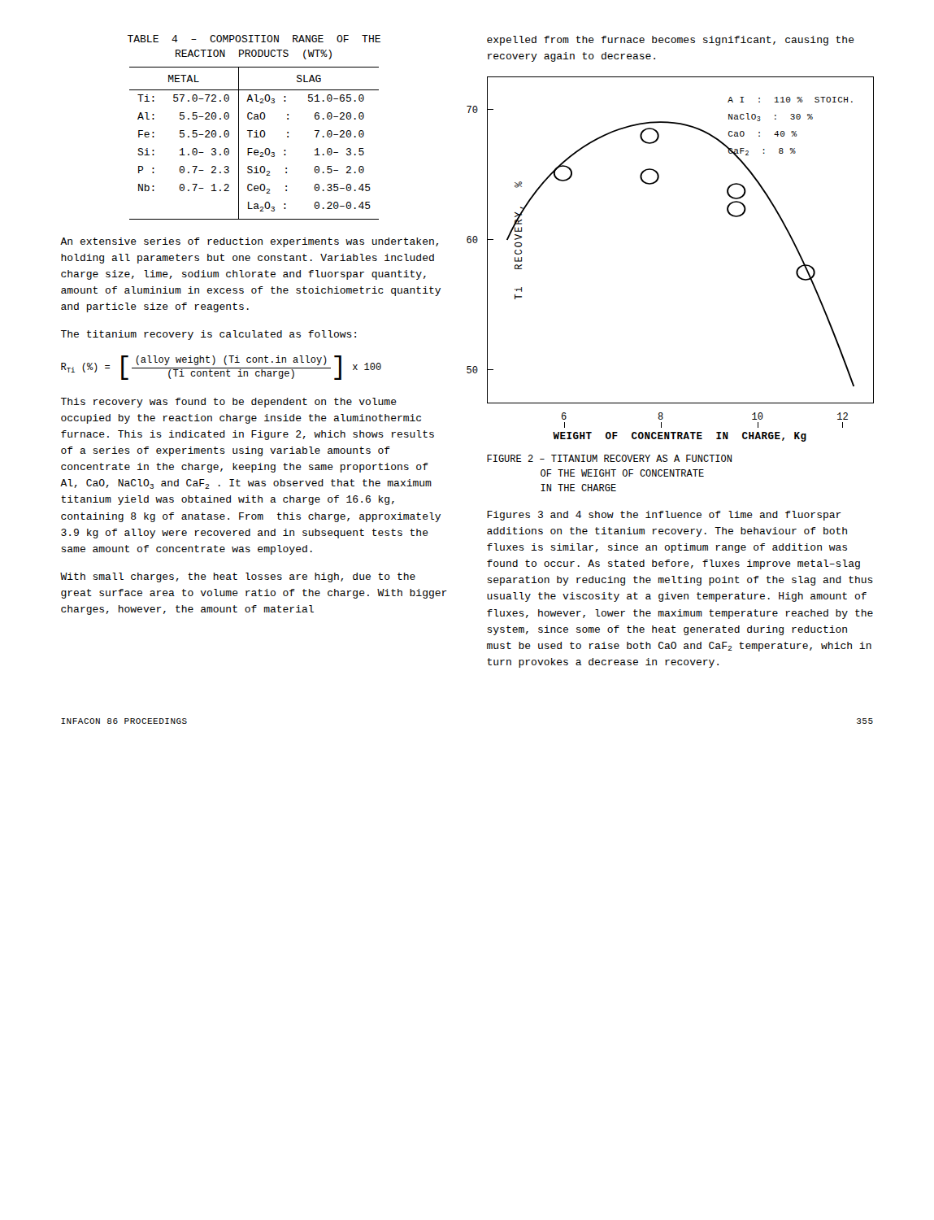TABLE 4 – COMPOSITION RANGE OF THE
REACTION PRODUCTS (WT%)
| METAL | SLAG |
| --- | --- |
| Ti: | 57.0–72.0 | Al 2 O 3 : | 51.0–65.0 |
| Al: | 5.5–20.0 | CaO : | 6.0–20.0 |
| Fe: | 5.5–20.0 | TiO : | 7.0–20.0 |
| Si: | 1.0– 3.0 | Fe 2 O 3 : | 1.0– 3.5 |
| P : | 0.7– 2.3 | SiO 2 : | 0.5– 2.0 |
| Nb: | 0.7– 1.2 | CeO 2 : | 0.35–0.45 |
| | | La 2 O 3 : | 0.20–0.45 |
An extensive series of reduction experiments was undertaken, holding all parameters but one constant. Variables included charge size, lime, sodium chlorate and fluorspar quantity, amount of aluminium in excess of the stoichiometric quantity and particle size of reagents.
The titanium recovery is calculated as follows:
RTi (%) = [(alloy weight) (Ti cont.in alloy)(Ti content in charge)] x 100
This recovery was found to be dependent on the volume occupied by the reaction charge inside the aluminothermic furnace. This is indicated in Figure 2, which shows results of a series of experiments using variable amounts of concentrate in the charge, keeping the same proportions of Al, CaO, NaClO3 and CaF2 . It was observed that the maximum titanium yield was obtained with a charge of 16.6 kg, containing 8 kg of anatase. From this charge, approximately 3.9 kg of alloy were recovered and in subsequent tests the same amount of concentrate was employed.
With small charges, the heat losses are high, due to the great surface area to volume ratio of the charge. With bigger charges, however, the amount of material
expelled from the furnace becomes significant, causing the recovery again to decrease.
Ti RECOVERY, %
70
60
50
A I : 110 % STOICH.
NaClO3 : 30 %
CaO : 40 %
CaF2 : 8 %
6 8 10 12
WEIGHT OF CONCENTRATE IN CHARGE, Kg
FIGURE 2 – TITANIUM RECOVERY AS A FUNCTION OF THE WEIGHT OF CONCENTRATE IN THE CHARGE
Figures 3 and 4 show the influence of lime and fluorspar additions on the titanium recovery. The behaviour of both fluxes is similar, since an optimum range of addition was found to occur. As stated before, fluxes improve metal–slag separation by reducing the melting point of the slag and thus usually the viscosity at a given temperature. High amount of fluxes, however, lower the maximum temperature reached by the system, since some of the heat generated during reduction must be used to raise both CaO and CaF2 temperature, which in turn provokes a decrease in recovery.
INFACON 86 PROCEEDINGS 355